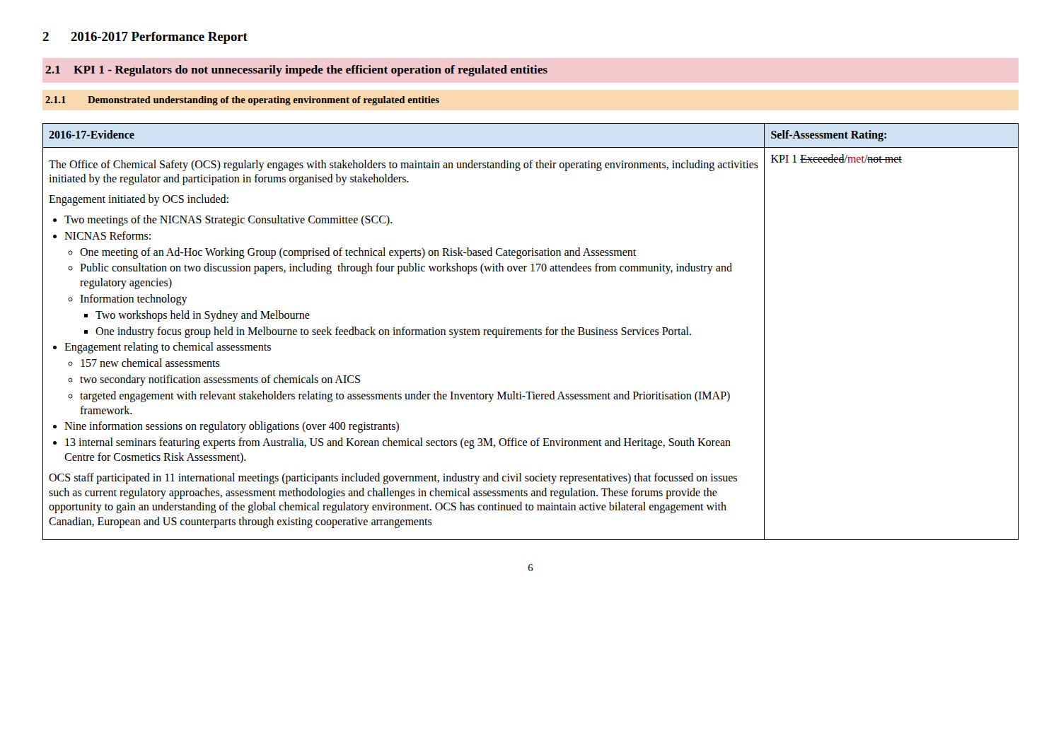22016-2017 Performance Report
2.1 KPI 1 - Regulators do not unnecessarily impede the efficient operation of regulated entities
2.1.1 Demonstrated understanding of the operating environment of regulated entities
| 2016-17-Evidence | Self-Assessment Rating: |
| --- | --- |
| The Office of Chemical Safety (OCS) regularly engages with stakeholders to maintain an understanding of their operating environments, including activities initiated by the regulator and participation in forums organised by stakeholders. Engagement initiated by OCS included: Two meetings of the NICNAS Strategic Consultative Committee (SCC). NICNAS Reforms: One meeting of an Ad-Hoc Working Group (comprised of technical experts) on Risk-based Categorisation and Assessment Public consultation on two discussion papers, including through four public workshops (with over 170 attendees from community, industry and regulatory agencies) Information technology Two workshops held in Sydney and Melbourne One industry focus group held in Melbourne to seek feedback on information system requirements for the Business Services Portal. Engagement relating to chemical assessments 157 new chemical assessments two secondary notification assessments of chemicals on AICS targeted engagement with relevant stakeholders relating to assessments under the Inventory Multi-Tiered Assessment and Prioritisation (IMAP) framework. Nine information sessions on regulatory obligations (over 400 registrants) 13 internal seminars featuring experts from Australia, US and Korean chemical sectors (eg 3M, Office of Environment and Heritage, South Korean Centre for Cosmetics Risk Assessment). OCS staff participated in 11 international meetings (participants included government, industry and civil society representatives) that focussed on issues such as current regulatory approaches, assessment methodologies and challenges in chemical assessments and regulation. These forums provide the opportunity to gain an understanding of the global chemical regulatory environment. OCS has continued to maintain active bilateral engagement with Canadian, European and US counterparts through existing cooperative arrangements | KPI 1 Exceeded / met / not met |
6